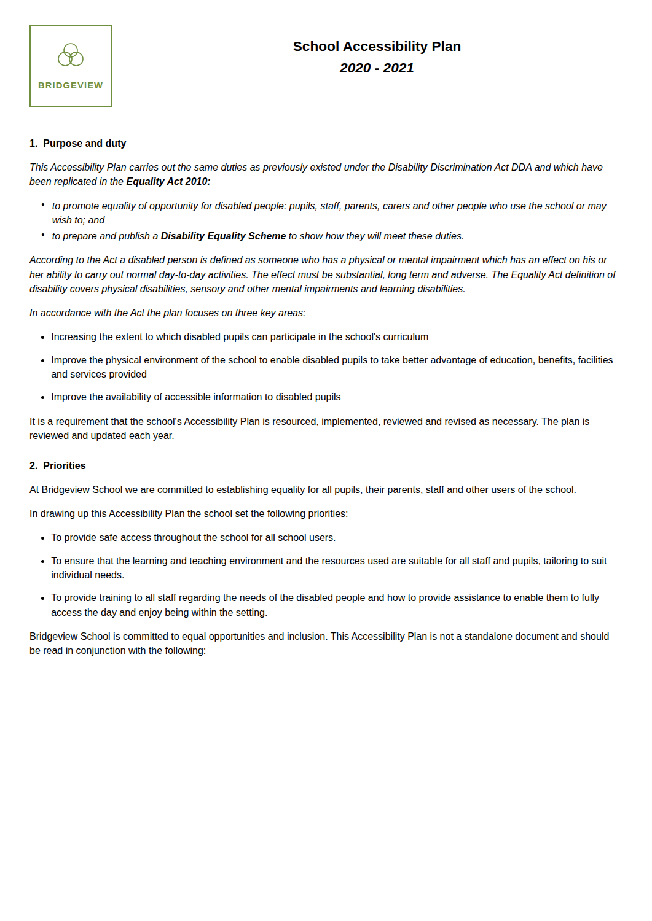BRIDGEVIEW
School Accessibility Plan
2020 - 2021
1. Purpose and duty
This Accessibility Plan carries out the same duties as previously existed under the Disability Discrimination Act DDA and which have been replicated in the Equality Act 2010:
to promote equality of opportunity for disabled people: pupils, staff, parents, carers and other people who use the school or may wish to; and
to prepare and publish a Disability Equality Scheme to show how they will meet these duties.
According to the Act a disabled person is defined as someone who has a physical or mental impairment which has an effect on his or her ability to carry out normal day-to-day activities. The effect must be substantial, long term and adverse. The Equality Act definition of disability covers physical disabilities, sensory and other mental impairments and learning disabilities.
In accordance with the Act the plan focuses on three key areas:
Increasing the extent to which disabled pupils can participate in the school's curriculum
Improve the physical environment of the school to enable disabled pupils to take better advantage of education, benefits, facilities and services provided
Improve the availability of accessible information to disabled pupils
It is a requirement that the school's Accessibility Plan is resourced, implemented, reviewed and revised as necessary. The plan is reviewed and updated each year.
2. Priorities
At Bridgeview School we are committed to establishing equality for all pupils, their parents, staff and other users of the school.
In drawing up this Accessibility Plan the school set the following priorities:
To provide safe access throughout the school for all school users.
To ensure that the learning and teaching environment and the resources used are suitable for all staff and pupils, tailoring to suit individual needs.
To provide training to all staff regarding the needs of the disabled people and how to provide assistance to enable them to fully access the day and enjoy being within the setting.
Bridgeview School is committed to equal opportunities and inclusion. This Accessibility Plan is not a standalone document and should be read in conjunction with the following: